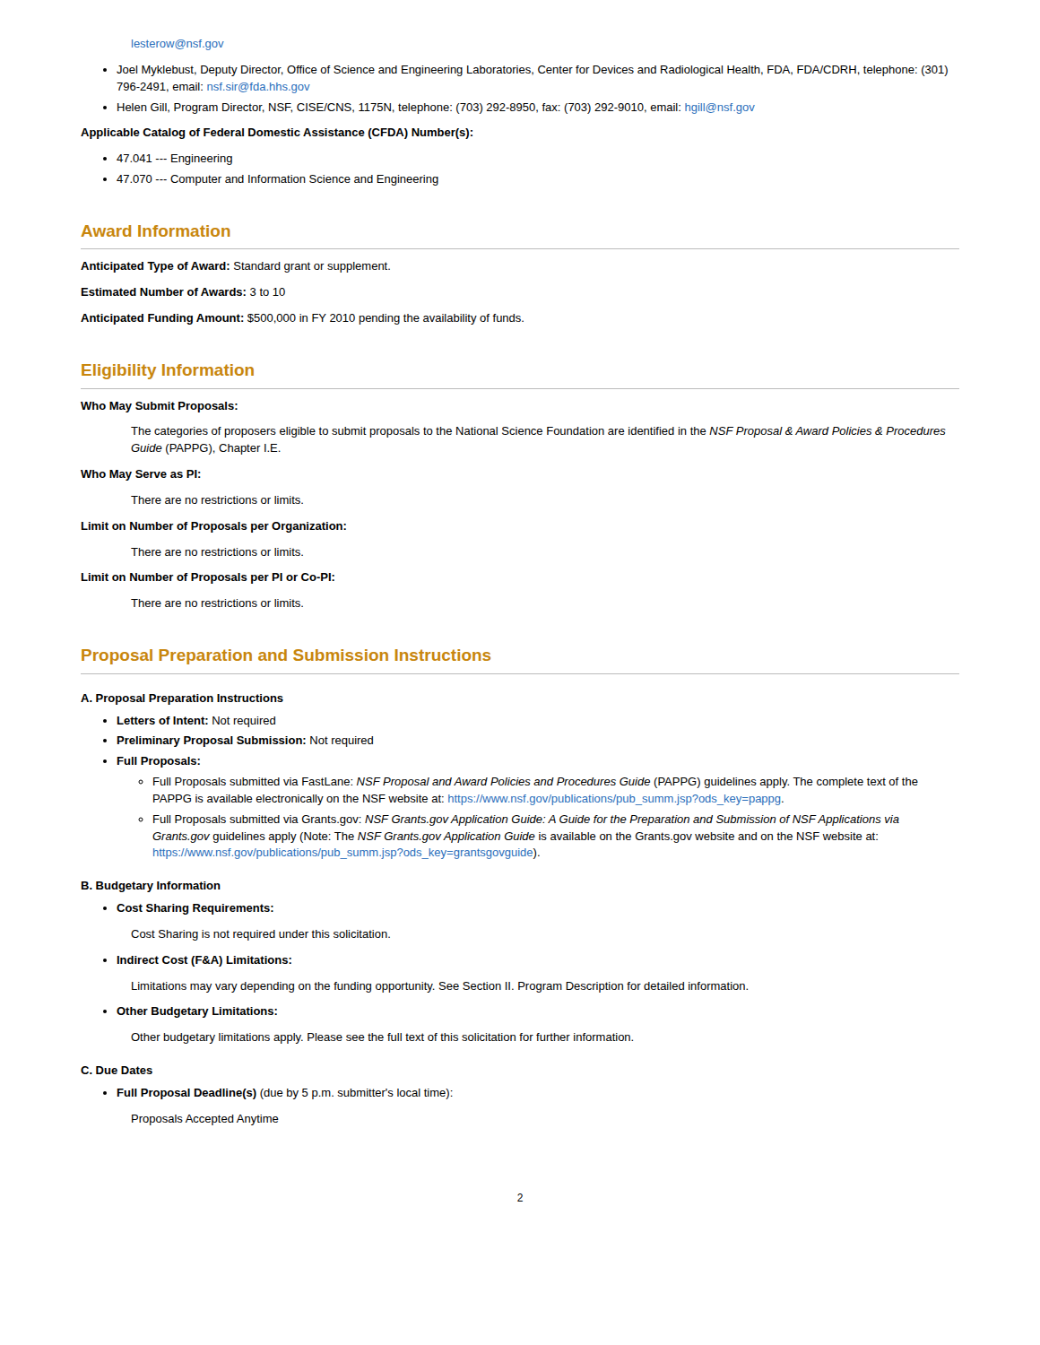lesterow@nsf.gov
Joel Myklebust, Deputy Director, Office of Science and Engineering Laboratories, Center for Devices and Radiological Health, FDA, FDA/CDRH, telephone: (301) 796-2491, email: nsf.sir@fda.hhs.gov
Helen Gill, Program Director, NSF, CISE/CNS, 1175N, telephone: (703) 292-8950, fax: (703) 292-9010, email: hgill@nsf.gov
Applicable Catalog of Federal Domestic Assistance (CFDA) Number(s):
47.041 --- Engineering
47.070 --- Computer and Information Science and Engineering
Award Information
Anticipated Type of Award: Standard grant or supplement.
Estimated Number of Awards: 3 to 10
Anticipated Funding Amount: $500,000 in FY 2010 pending the availability of funds.
Eligibility Information
Who May Submit Proposals:
The categories of proposers eligible to submit proposals to the National Science Foundation are identified in the NSF Proposal & Award Policies & Procedures Guide (PAPPG), Chapter I.E.
Who May Serve as PI:
There are no restrictions or limits.
Limit on Number of Proposals per Organization:
There are no restrictions or limits.
Limit on Number of Proposals per PI or Co-PI:
There are no restrictions or limits.
Proposal Preparation and Submission Instructions
A. Proposal Preparation Instructions
Letters of Intent: Not required
Preliminary Proposal Submission: Not required
Full Proposals:
Full Proposals submitted via FastLane: NSF Proposal and Award Policies and Procedures Guide (PAPPG) guidelines apply. The complete text of the PAPPG is available electronically on the NSF website at: https://www.nsf.gov/publications/pub_summ.jsp?ods_key=pappg.
Full Proposals submitted via Grants.gov: NSF Grants.gov Application Guide: A Guide for the Preparation and Submission of NSF Applications via Grants.gov guidelines apply (Note: The NSF Grants.gov Application Guide is available on the Grants.gov website and on the NSF website at: https://www.nsf.gov/publications/pub_summ.jsp?ods_key=grantsgovguide).
B. Budgetary Information
Cost Sharing Requirements:
Cost Sharing is not required under this solicitation.
Indirect Cost (F&A) Limitations:
Limitations may vary depending on the funding opportunity. See Section II. Program Description for detailed information.
Other Budgetary Limitations:
Other budgetary limitations apply. Please see the full text of this solicitation for further information.
C. Due Dates
Full Proposal Deadline(s) (due by 5 p.m. submitter's local time):
Proposals Accepted Anytime
2